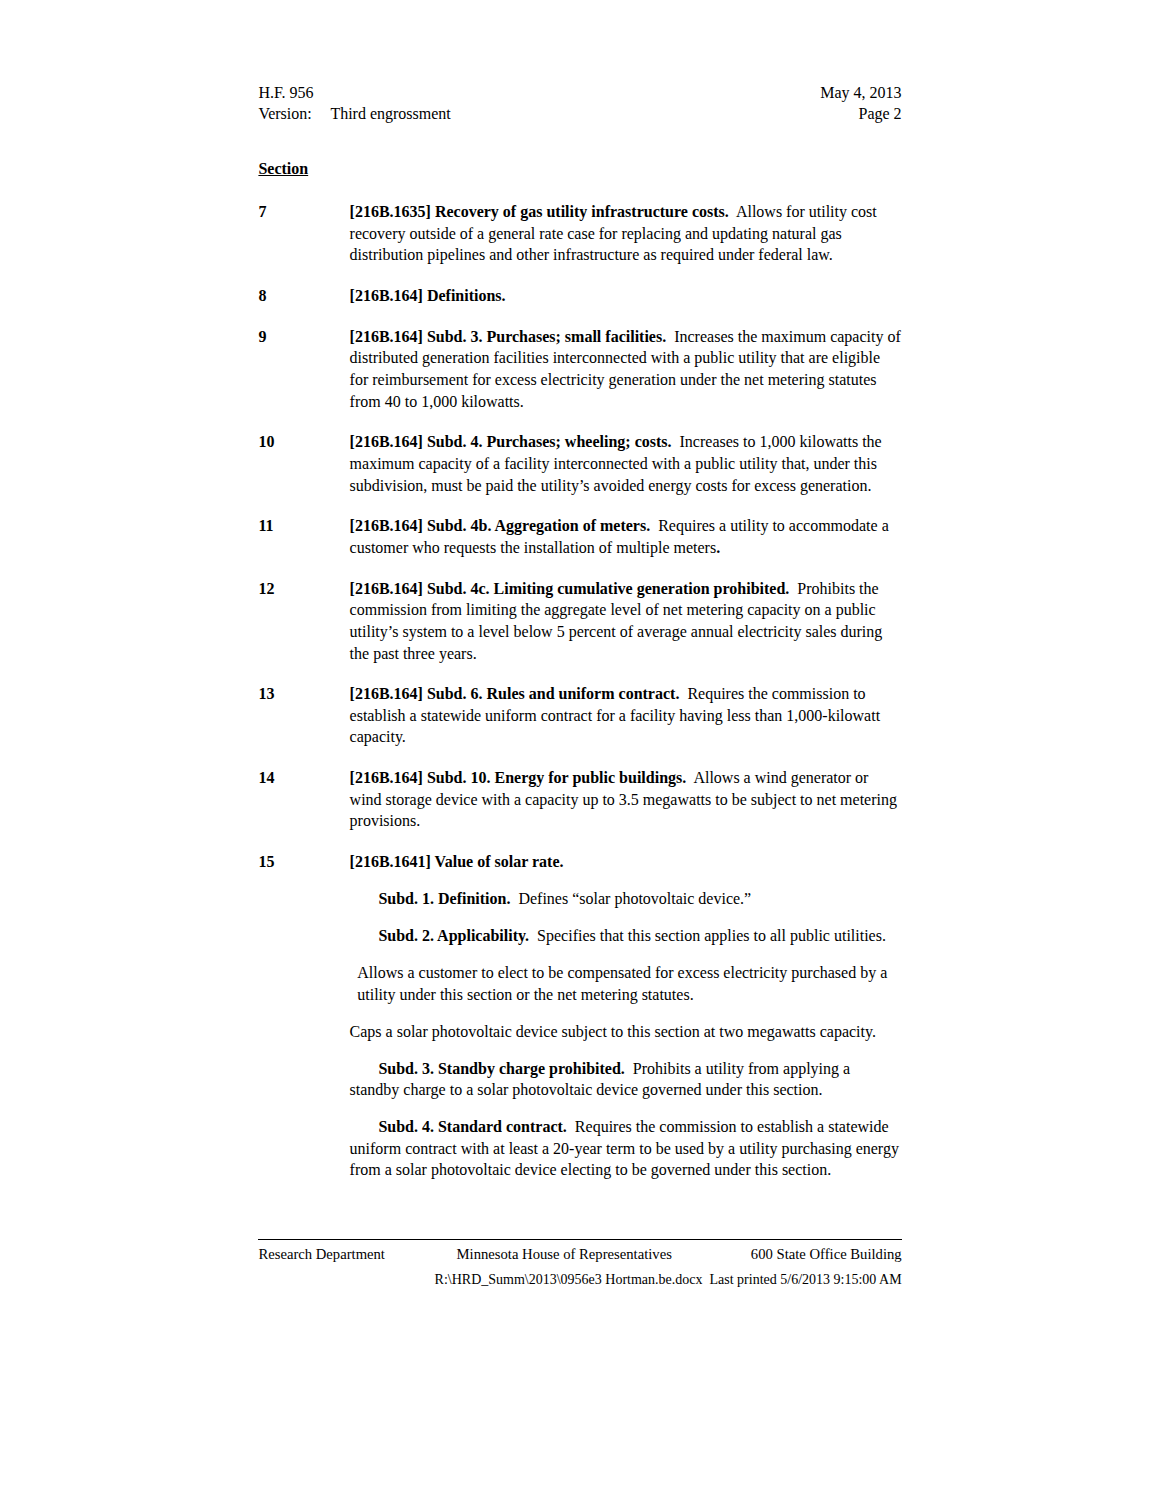| H.F. 956 | May 4, 2013 |
| Version: Third engrossment | Page 2 |
Section
| 7 | [216B.1635] Recovery of gas utility infrastructure costs. Allows for utility cost recovery outside of a general rate case for replacing and updating natural gas distribution pipelines and other infrastructure as required under federal law. |
| 8 | [216B.164] Definitions. |
| 9 | [216B.164] Subd. 3. Purchases; small facilities. Increases the maximum capacity of distributed generation facilities interconnected with a public utility that are eligible for reimbursement for excess electricity generation under the net metering statutes from 40 to 1,000 kilowatts. |
| 10 | [216B.164] Subd. 4. Purchases; wheeling; costs. Increases to 1,000 kilowatts the maximum capacity of a facility interconnected with a public utility that, under this subdivision, must be paid the utility’s avoided energy costs for excess generation. |
| 11 | [216B.164] Subd. 4b. Aggregation of meters. Requires a utility to accommodate a customer who requests the installation of multiple meters . |
| 12 | [216B.164] Subd. 4c. Limiting cumulative generation prohibited. Prohibits the commission from limiting the aggregate level of net metering capacity on a public utility’s system to a level below 5 percent of average annual electricity sales during the past three years. |
| 13 | [216B.164] Subd. 6. Rules and uniform contract. Requires the commission to establish a statewide uniform contract for a facility having less than 1,000-kilowatt capacity. |
| 14 | [216B.164] Subd. 10. Energy for public buildings. Allows a wind generator or wind storage device with a capacity up to 3.5 megawatts to be subject to net metering provisions. |
| 15 | [216B.1641] Value of solar rate. Subd. 1. Definition. Defines “solar photovoltaic device.” Subd. 2. Applicability. Specifies that this section applies to all public utilities. Allows a customer to elect to be compensated for excess electricity purchased by a utility under this section or the net metering statutes. Caps a solar photovoltaic device subject to this section at two megawatts capacity. Subd. 3. Standby charge prohibited. Prohibits a utility from applying a standby charge to a solar photovoltaic device governed under this section. Subd. 4. Standard contract. Requires the commission to establish a statewide uniform contract with at least a 20-year term to be used by a utility purchasing energy from a solar photovoltaic device electing to be governed under this section. |
| Research Department | Minnesota House of Representatives | 600 State Office Building |
R:\HRD_Summ\2013\0956e3 Hortman.be.docx Last printed 5/6/2013 9:15:00 AM